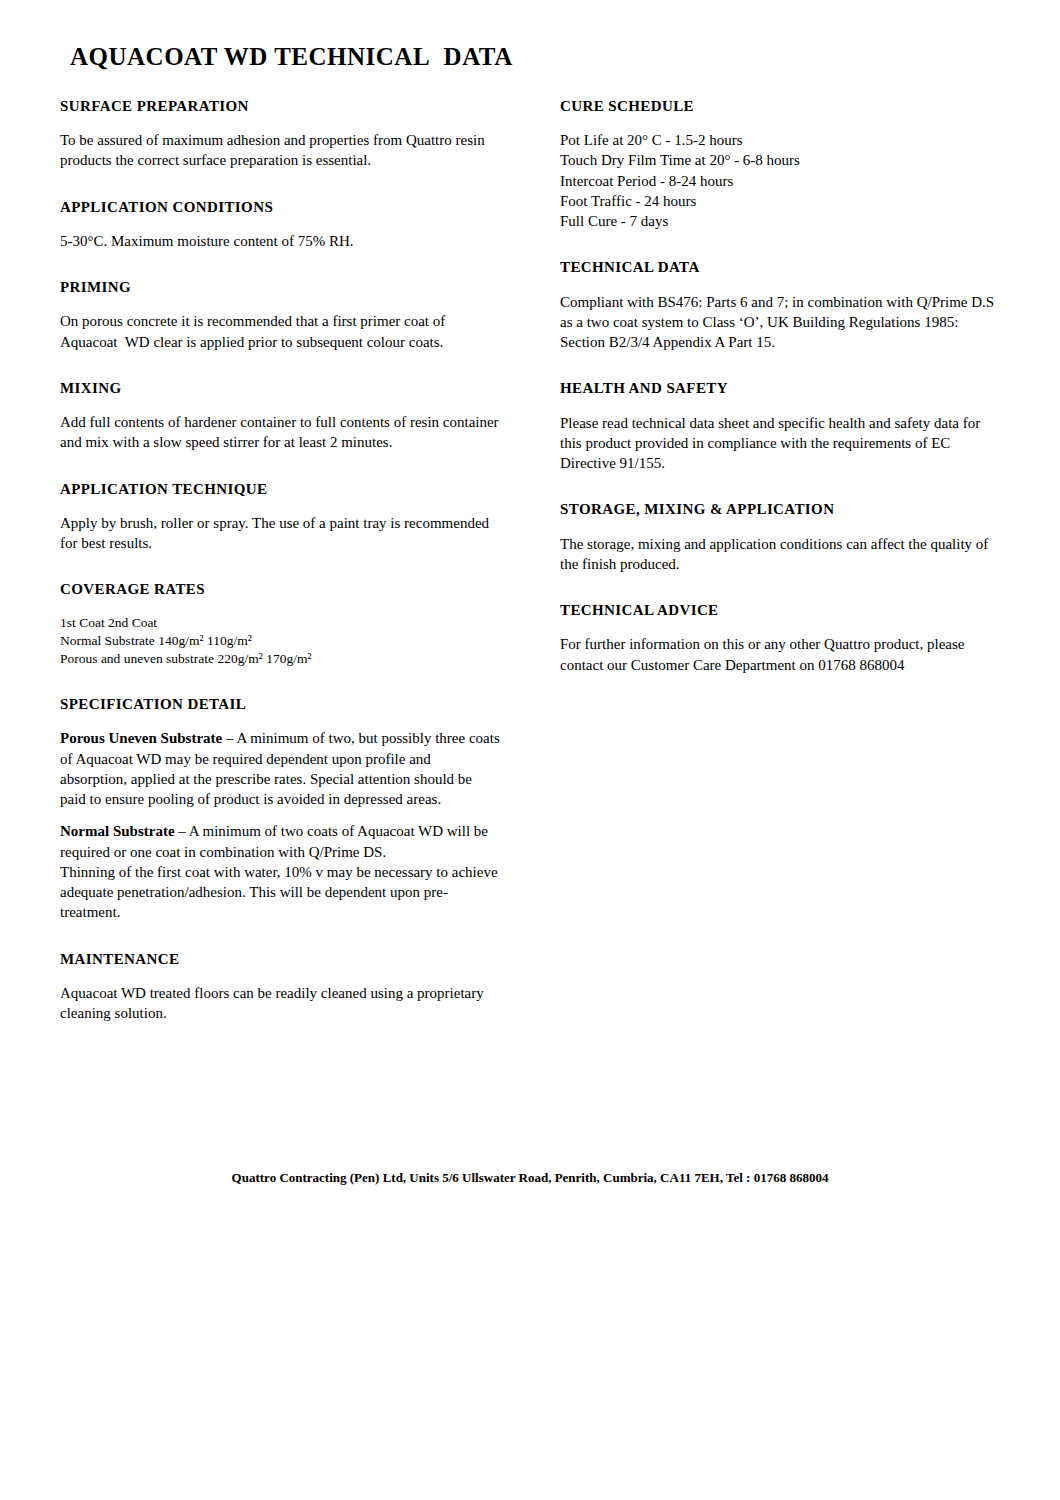AQUACOAT WD TECHNICAL DATA
SURFACE PREPARATION
To be assured of maximum adhesion and properties from Quattro resin products the correct surface preparation is essential.
APPLICATION CONDITIONS
5-30°C. Maximum moisture content of 75% RH.
PRIMING
On porous concrete it is recommended that a first primer coat of Aquacoat WD clear is applied prior to subsequent colour coats.
MIXING
Add full contents of hardener container to full contents of resin container and mix with a slow speed stirrer for at least 2 minutes.
APPLICATION TECHNIQUE
Apply by brush, roller or spray. The use of a paint tray is recommended for best results.
COVERAGE RATES
1st Coat 2nd Coat Normal Substrate 140g/m² 110g/m² Porous and uneven substrate 220g/m² 170g/m²
SPECIFICATION DETAIL
Porous Uneven Substrate – A minimum of two, but possibly three coats of Aquacoat WD may be required dependent upon profile and absorption, applied at the prescribe rates. Special attention should be paid to ensure pooling of product is avoided in depressed areas.
Normal Substrate – A minimum of two coats of Aquacoat WD will be required or one coat in combination with Q/Prime DS.
Thinning of the first coat with water, 10% v may be necessary to achieve adequate penetration/adhesion. This will be dependent upon pre-treatment.
MAINTENANCE
Aquacoat WD treated floors can be readily cleaned using a proprietary cleaning solution.
CURE SCHEDULE
Pot Life at 20° C - 1.5-2 hours Touch Dry Film Time at 20° - 6-8 hours Intercoat Period - 8-24 hours Foot Traffic - 24 hours Full Cure - 7 days
TECHNICAL DATA
Compliant with BS476: Parts 6 and 7; in combination with Q/Prime D.S as a two coat system to Class ‘O’, UK Building Regulations 1985: Section B2/3/4 Appendix A Part 15.
HEALTH AND SAFETY
Please read technical data sheet and specific health and safety data for this product provided in compliance with the requirements of EC Directive 91/155.
STORAGE, MIXING & APPLICATION
The storage, mixing and application conditions can affect the quality of the finish produced.
TECHNICAL ADVICE
For further information on this or any other Quattro product, please contact our Customer Care Department on 01768 868004
Quattro Contracting (Pen) Ltd, Units 5/6 Ullswater Road, Penrith, Cumbria, CA11 7EH, Tel : 01768 868004